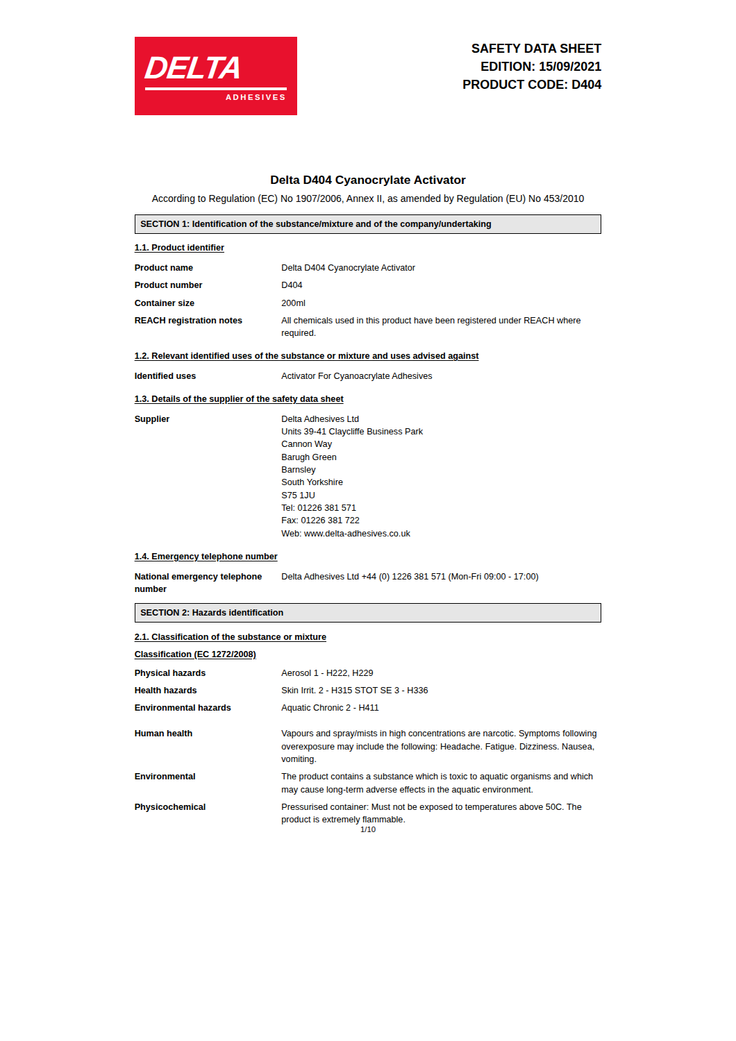DELTA
ADHESIVES
SAFETY DATA SHEET
EDITION: 15/09/2021
PRODUCT CODE: D404
Delta D404 Cyanocrylate Activator
According to Regulation (EC) No 1907/2006, Annex II, as amended by Regulation (EU) No 453/2010
SECTION 1: Identification of the substance/mixture and of the company/undertaking
1.1. Product identifier
| Product name | Delta D404 Cyanocrylate Activator |
| Product number | D404 |
| Container size | 200ml |
| REACH registration notes | All chemicals used in this product have been registered under REACH where required. |
1.2. Relevant identified uses of the substance or mixture and uses advised against
| Identified uses | Activator For Cyanoacrylate Adhesives |
1.3. Details of the supplier of the safety data sheet
| Supplier | Delta Adhesives Ltd Units 39-41 Claycliffe Business Park Cannon Way Barugh Green Barnsley South Yorkshire S75 1JU Tel: 01226 381 571 Fax: 01226 381 722 Web: www.delta-adhesives.co.uk |
1.4. Emergency telephone number
| National emergency telephone number | Delta Adhesives Ltd +44 (0) 1226 381 571 (Mon-Fri 09:00 - 17:00) |
SECTION 2: Hazards identification
2.1. Classification of the substance or mixture
Classification (EC 1272/2008)
| Physical hazards | Aerosol 1 - H222, H229 |
| Health hazards | Skin Irrit. 2 - H315 STOT SE 3 - H336 |
| Environmental hazards | Aquatic Chronic 2 - H411 |
| Human health | Vapours and spray/mists in high concentrations are narcotic. Symptoms following overexposure may include the following: Headache. Fatigue. Dizziness. Nausea, vomiting. |
| Environmental | The product contains a substance which is toxic to aquatic organisms and which may cause long-term adverse effects in the aquatic environment. |
| Physicochemical | Pressurised container: Must not be exposed to temperatures above 50C. The product is extremely flammable. |
1/10